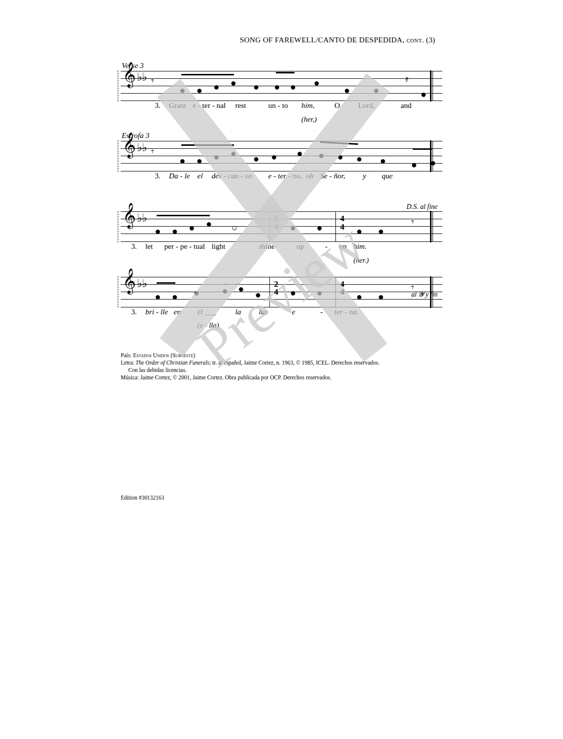SONG OF FAREWELL/CANTO DE DESPEDIDA, cont. (3)
Verse 3
𝄞 ♭♭
𝄾 ● ● ● ● ● ● ● ● ● ● 𝄿 ●
3. Grant e - ter - nal rest un - to him, O Lord, and
(her,)
Estrofa 3
𝄞 ♭♭
𝄾 ● ● ● ● ● ● ● ● ● ● ● ● ●
3. Da - le el des - can - so e - ter - no, oh Se - ñor, y que
D.S. al fine
𝄞 ♭♭
● ● ● ● ○ 24 ● ● 44 ● ● 𝄾
3. let per - pe - tual light shine up - on him.
(her.)
al 𝓨 y fin
𝄞 ♭♭
● ● ● ● ● ● 24 ● ● 44 ● ● 𝄾
3. bri - lle en él ___ la luz e - ter - na.
(e - lla)
País: Estados Unidos (Suroeste)
Letra: The Order of Christian Funerals; tr. al español, Jaime Cortez, n. 1963, © 1985, ICEL. Derechos reservados. Con las debidas licencias. Música: Jaime Cortez, © 2001, Jaime Cortez. Obra publicada por OCP. Derechos reservados.
Edition #30132163
Preview